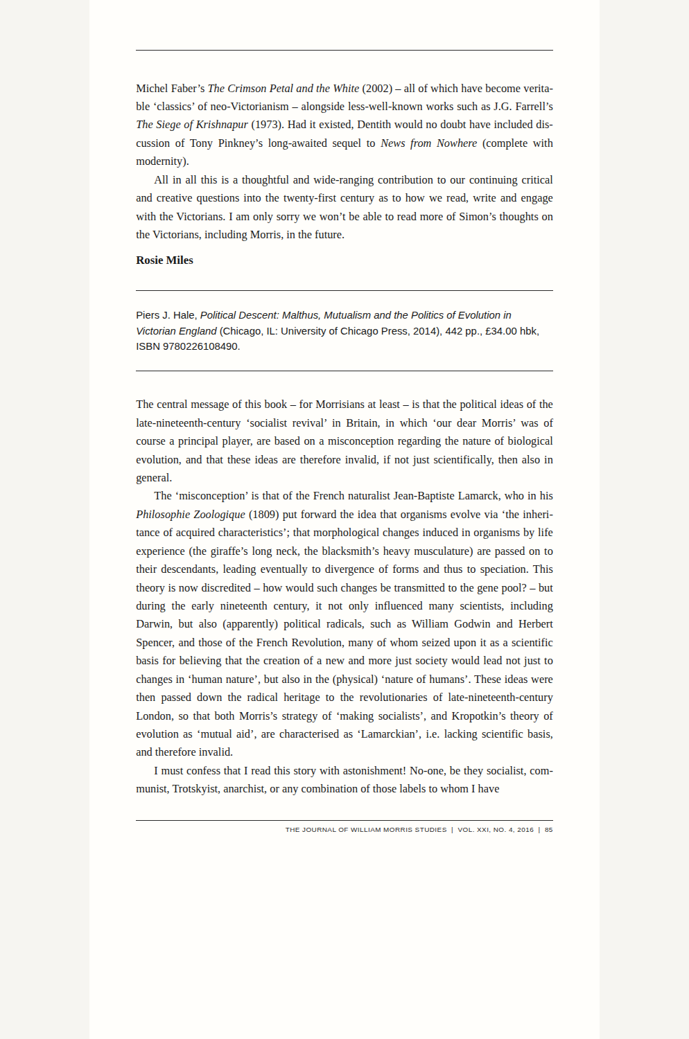Michel Faber’s The Crimson Petal and the White (2002) – all of which have become veritable ‘classics’ of neo-Victorianism – alongside less-well-known works such as J.G. Farrell’s The Siege of Krishnapur (1973). Had it existed, Dentith would no doubt have included discussion of Tony Pinkney’s long-awaited sequel to News from Nowhere (complete with modernity).
All in all this is a thoughtful and wide-ranging contribution to our continuing critical and creative questions into the twenty-first century as to how we read, write and engage with the Victorians. I am only sorry we won’t be able to read more of Simon’s thoughts on the Victorians, including Morris, in the future.
Rosie Miles
Piers J. Hale, Political Descent: Malthus, Mutualism and the Politics of Evolution in Victorian England (Chicago, IL: University of Chicago Press, 2014), 442 pp., £34.00 hbk, ISBN 9780226108490.
The central message of this book – for Morrisians at least – is that the political ideas of the late-nineteenth-century ‘socialist revival’ in Britain, in which ‘our dear Morris’ was of course a principal player, are based on a misconception regarding the nature of biological evolution, and that these ideas are therefore invalid, if not just scientifically, then also in general.
The ‘misconception’ is that of the French naturalist Jean-Baptiste Lamarck, who in his Philosophie Zoologique (1809) put forward the idea that organisms evolve via ‘the inheritance of acquired characteristics’; that morphological changes induced in organisms by life experience (the giraffe’s long neck, the blacksmith’s heavy musculature) are passed on to their descendants, leading eventually to divergence of forms and thus to speciation. This theory is now discredited – how would such changes be transmitted to the gene pool? – but during the early nineteenth century, it not only influenced many scientists, including Darwin, but also (apparently) political radicals, such as William Godwin and Herbert Spencer, and those of the French Revolution, many of whom seized upon it as a scientific basis for believing that the creation of a new and more just society would lead not just to changes in ‘human nature’, but also in the (physical) ‘nature of humans’. These ideas were then passed down the radical heritage to the revolutionaries of late-nineteenth-century London, so that both Morris’s strategy of ‘making socialists’, and Kropotkin’s theory of evolution as ‘mutual aid’, are characterised as ‘Lamarckian’, i.e. lacking scientific basis, and therefore invalid.
I must confess that I read this story with astonishment! No-one, be they socialist, communist, Trotskyist, anarchist, or any combination of those labels to whom I have
The Journal of William Morris Studies | Vol. XXI, No. 4, 2016 | 85